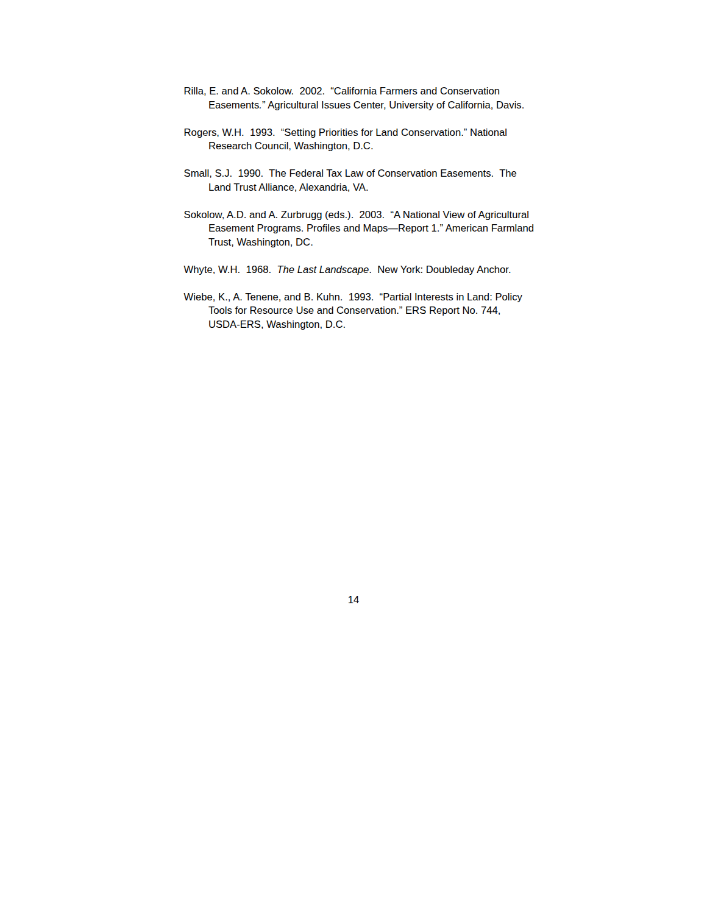Rilla, E. and A. Sokolow. 2002. “California Farmers and Conservation Easements.” Agricultural Issues Center, University of California, Davis.
Rogers, W.H. 1993. “Setting Priorities for Land Conservation.” National Research Council, Washington, D.C.
Small, S.J. 1990. The Federal Tax Law of Conservation Easements. The Land Trust Alliance, Alexandria, VA.
Sokolow, A.D. and A. Zurbrugg (eds.). 2003. “A National View of Agricultural Easement Programs. Profiles and Maps—Report 1.” American Farmland Trust, Washington, DC.
Whyte, W.H. 1968. The Last Landscape. New York: Doubleday Anchor.
Wiebe, K., A. Tenene, and B. Kuhn. 1993. “Partial Interests in Land: Policy Tools for Resource Use and Conservation.” ERS Report No. 744, USDA-ERS, Washington, D.C.
14